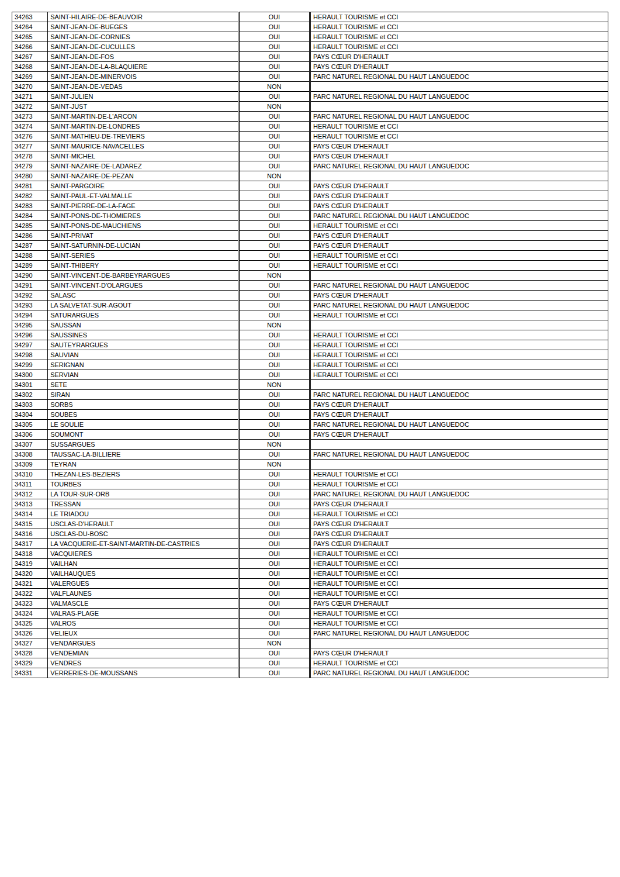| 34263 | SAINT-HILAIRE-DE-BEAUVOIR | OUI | HERAULT TOURISME et CCI |
| 34264 | SAINT-JEAN-DE-BUEGES | OUI | HERAULT TOURISME et CCI |
| 34265 | SAINT-JEAN-DE-CORNIES | OUI | HERAULT TOURISME et CCI |
| 34266 | SAINT-JEAN-DE-CUCULLES | OUI | HERAULT TOURISME et CCI |
| 34267 | SAINT-JEAN-DE-FOS | OUI | PAYS CŒUR D'HERAULT |
| 34268 | SAINT-JEAN-DE-LA-BLAQUIERE | OUI | PAYS CŒUR D'HERAULT |
| 34269 | SAINT-JEAN-DE-MINERVOIS | OUI | PARC NATUREL REGIONAL DU HAUT LANGUEDOC |
| 34270 | SAINT-JEAN-DE-VEDAS | NON | |
| 34271 | SAINT-JULIEN | OUI | PARC NATUREL REGIONAL DU HAUT LANGUEDOC |
| 34272 | SAINT-JUST | NON | |
| 34273 | SAINT-MARTIN-DE-L'ARCON | OUI | PARC NATUREL REGIONAL DU HAUT LANGUEDOC |
| 34274 | SAINT-MARTIN-DE-LONDRES | OUI | HERAULT TOURISME et CCI |
| 34276 | SAINT-MATHIEU-DE-TREVIERS | OUI | HERAULT TOURISME et CCI |
| 34277 | SAINT-MAURICE-NAVACELLES | OUI | PAYS CŒUR D'HERAULT |
| 34278 | SAINT-MICHEL | OUI | PAYS CŒUR D'HERAULT |
| 34279 | SAINT-NAZAIRE-DE-LADAREZ | OUI | PARC NATUREL REGIONAL DU HAUT LANGUEDOC |
| 34280 | SAINT-NAZAIRE-DE-PEZAN | NON | |
| 34281 | SAINT-PARGOIRE | OUI | PAYS CŒUR D'HERAULT |
| 34282 | SAINT-PAUL-ET-VALMALLE | OUI | PAYS CŒUR D'HERAULT |
| 34283 | SAINT-PIERRE-DE-LA-FAGE | OUI | PAYS CŒUR D'HERAULT |
| 34284 | SAINT-PONS-DE-THOMIERES | OUI | PARC NATUREL REGIONAL DU HAUT LANGUEDOC |
| 34285 | SAINT-PONS-DE-MAUCHIENS | OUI | HERAULT TOURISME et CCI |
| 34286 | SAINT-PRIVAT | OUI | PAYS CŒUR D'HERAULT |
| 34287 | SAINT-SATURNIN-DE-LUCIAN | OUI | PAYS CŒUR D'HERAULT |
| 34288 | SAINT-SERIES | OUI | HERAULT TOURISME et CCI |
| 34289 | SAINT-THIBERY | OUI | HERAULT TOURISME et CCI |
| 34290 | SAINT-VINCENT-DE-BARBEYRARGUES | NON | |
| 34291 | SAINT-VINCENT-D'OLARGUES | OUI | PARC NATUREL REGIONAL DU HAUT LANGUEDOC |
| 34292 | SALASC | OUI | PAYS CŒUR D'HERAULT |
| 34293 | LA SALVETAT-SUR-AGOUT | OUI | PARC NATUREL REGIONAL DU HAUT LANGUEDOC |
| 34294 | SATURARGUES | OUI | HERAULT TOURISME et CCI |
| 34295 | SAUSSAN | NON | |
| 34296 | SAUSSINES | OUI | HERAULT TOURISME et CCI |
| 34297 | SAUTEYRARGUES | OUI | HERAULT TOURISME et CCI |
| 34298 | SAUVIAN | OUI | HERAULT TOURISME et CCI |
| 34299 | SERIGNAN | OUI | HERAULT TOURISME et CCI |
| 34300 | SERVIAN | OUI | HERAULT TOURISME et CCI |
| 34301 | SETE | NON | |
| 34302 | SIRAN | OUI | PARC NATUREL REGIONAL DU HAUT LANGUEDOC |
| 34303 | SORBS | OUI | PAYS CŒUR D'HERAULT |
| 34304 | SOUBES | OUI | PAYS CŒUR D'HERAULT |
| 34305 | LE SOULIE | OUI | PARC NATUREL REGIONAL DU HAUT LANGUEDOC |
| 34306 | SOUMONT | OUI | PAYS CŒUR D'HERAULT |
| 34307 | SUSSARGUES | NON | |
| 34308 | TAUSSAC-LA-BILLIERE | OUI | PARC NATUREL REGIONAL DU HAUT LANGUEDOC |
| 34309 | TEYRAN | NON | |
| 34310 | THEZAN-LES-BEZIERS | OUI | HERAULT TOURISME et CCI |
| 34311 | TOURBES | OUI | HERAULT TOURISME et CCI |
| 34312 | LA TOUR-SUR-ORB | OUI | PARC NATUREL REGIONAL DU HAUT LANGUEDOC |
| 34313 | TRESSAN | OUI | PAYS CŒUR D'HERAULT |
| 34314 | LE TRIADOU | OUI | HERAULT TOURISME et CCI |
| 34315 | USCLAS-D'HERAULT | OUI | PAYS CŒUR D'HERAULT |
| 34316 | USCLAS-DU-BOSC | OUI | PAYS CŒUR D'HERAULT |
| 34317 | LA VACQUERIE-ET-SAINT-MARTIN-DE-CASTRIES | OUI | PAYS CŒUR D'HERAULT |
| 34318 | VACQUIERES | OUI | HERAULT TOURISME et CCI |
| 34319 | VAILHAN | OUI | HERAULT TOURISME et CCI |
| 34320 | VAILHAUQUES | OUI | HERAULT TOURISME et CCI |
| 34321 | VALERGUES | OUI | HERAULT TOURISME et CCI |
| 34322 | VALFLAUNES | OUI | HERAULT TOURISME et CCI |
| 34323 | VALMASCLE | OUI | PAYS CŒUR D'HERAULT |
| 34324 | VALRAS-PLAGE | OUI | HERAULT TOURISME et CCI |
| 34325 | VALROS | OUI | HERAULT TOURISME et CCI |
| 34326 | VELIEUX | OUI | PARC NATUREL REGIONAL DU HAUT LANGUEDOC |
| 34327 | VENDARGUES | NON | |
| 34328 | VENDEMIAN | OUI | PAYS CŒUR D'HERAULT |
| 34329 | VENDRES | OUI | HERAULT TOURISME et CCI |
| 34331 | VERRERIES-DE-MOUSSANS | OUI | PARC NATUREL REGIONAL DU HAUT LANGUEDOC |